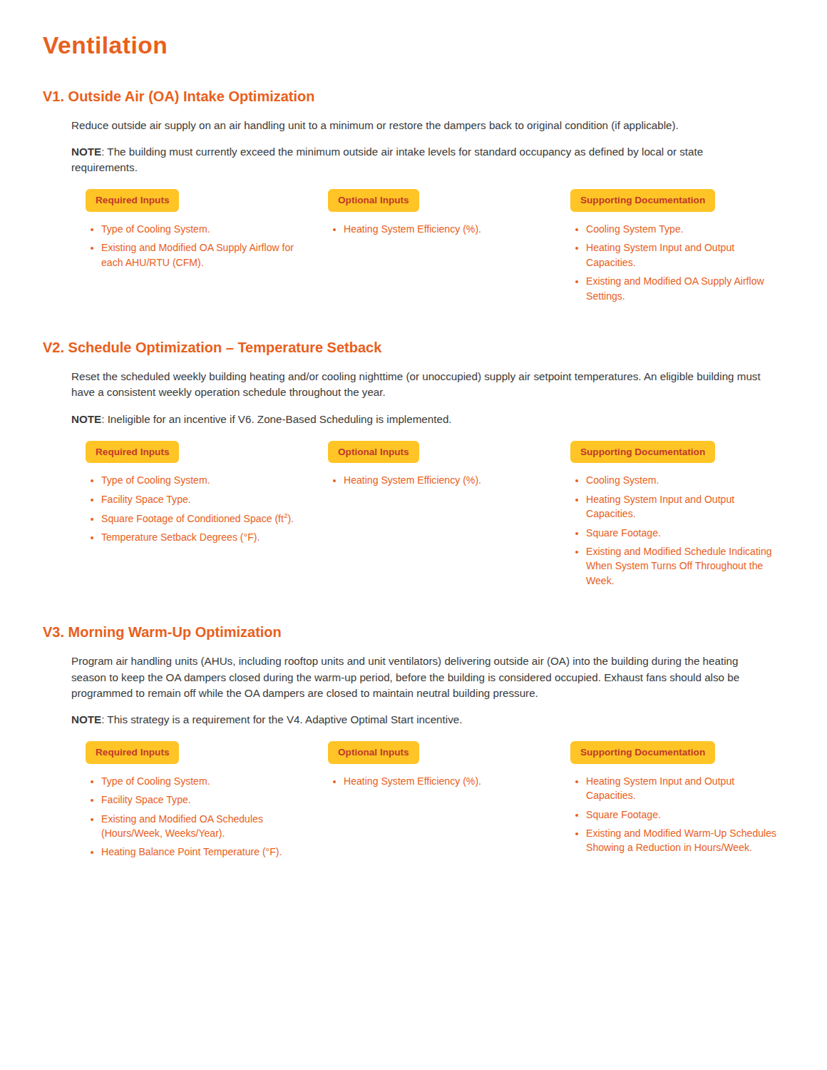Ventilation
V1. Outside Air (OA) Intake Optimization
Reduce outside air supply on an air handling unit to a minimum or restore the dampers back to original condition (if applicable).
NOTE: The building must currently exceed the minimum outside air intake levels for standard occupancy as defined by local or state requirements.
Required Inputs
Type of Cooling System.
Existing and Modified OA Supply Airflow for each AHU/RTU (CFM).
Optional Inputs
Heating System Efficiency (%).
Supporting Documentation
Cooling System Type.
Heating System Input and Output Capacities.
Existing and Modified OA Supply Airflow Settings.
V2. Schedule Optimization – Temperature Setback
Reset the scheduled weekly building heating and/or cooling nighttime (or unoccupied) supply air setpoint temperatures. An eligible building must have a consistent weekly operation schedule throughout the year.
NOTE: Ineligible for an incentive if V6. Zone-Based Scheduling is implemented.
Required Inputs
Type of Cooling System.
Facility Space Type.
Square Footage of Conditioned Space (ft2).
Temperature Setback Degrees (°F).
Optional Inputs
Heating System Efficiency (%).
Supporting Documentation
Cooling System.
Heating System Input and Output Capacities.
Square Footage.
Existing and Modified Schedule Indicating When System Turns Off Throughout the Week.
V3. Morning Warm-Up Optimization
Program air handling units (AHUs, including rooftop units and unit ventilators) delivering outside air (OA) into the building during the heating season to keep the OA dampers closed during the warm-up period, before the building is considered occupied. Exhaust fans should also be programmed to remain off while the OA dampers are closed to maintain neutral building pressure.
NOTE: This strategy is a requirement for the V4. Adaptive Optimal Start incentive.
Required Inputs
Type of Cooling System.
Facility Space Type.
Existing and Modified OA Schedules (Hours/Week, Weeks/Year).
Heating Balance Point Temperature (°F).
Optional Inputs
Heating System Efficiency (%).
Supporting Documentation
Heating System Input and Output Capacities.
Square Footage.
Existing and Modified Warm-Up Schedules Showing a Reduction in Hours/Week.